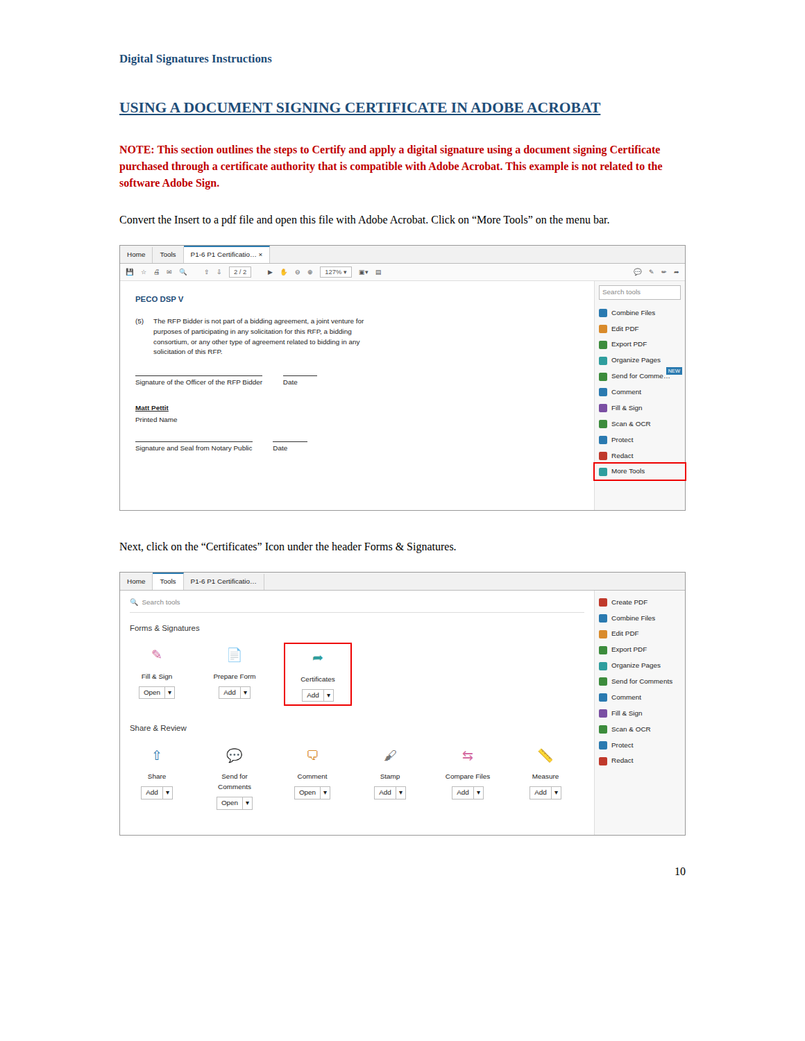Digital Signatures Instructions
USING A DOCUMENT SIGNING CERTIFICATE IN ADOBE ACROBAT
NOTE: This section outlines the steps to Certify and apply a digital signature using a document signing Certificate purchased through a certificate authority that is compatible with Adobe Acrobat. This example is not related to the software Adobe Sign.
Convert the Insert to a pdf file and open this file with Adobe Acrobat. Click on “More Tools” on the menu bar.
Home
Tools
P1-6 P1 Certificatio… ×
💾 ☆ 🖨 ✉ 🔍 ⇧ ⇩ 2 / 2 ▶ ✋ ⊖ ⊕ 127% ▾ ▣▾ ▤ 💬 ✎ ✏ ➦
PECO DSP V
(5)
The RFP Bidder is not part of a bidding agreement, a joint venture for purposes of participating in any solicitation for this RFP, a bidding consortium, or any other type of agreement related to bidding in any solicitation of this RFP.
Signature of the Officer of the RFP Bidder
Date
Matt Pettit
Printed Name
Signature and Seal from Notary Public
Date
Search tools
Combine Files
Edit PDF
Export PDF
Organize Pages
Send for Comme…NEW
Comment
Fill & Sign
Scan & OCR
Protect
Redact
More Tools
Next, click on the “Certificates” Icon under the header Forms & Signatures.
Home
Tools
P1-6 P1 Certificatio…
🔍 Search tools
Forms & Signatures
✎
Fill & Sign
Open▾
📄
Prepare Form
Add▾
➦
Certificates
Add▾
Share & Review
⇧
Share
Add▾
💬
Send for Comments
Open▾
🗨
Comment
Open▾
🖌
Stamp
Add▾
⇆
Compare Files
Add▾
📏
Measure
Add▾
Create PDF
Combine Files
Edit PDF
Export PDF
Organize Pages
Send for Comments
Comment
Fill & Sign
Scan & OCR
Protect
Redact
10